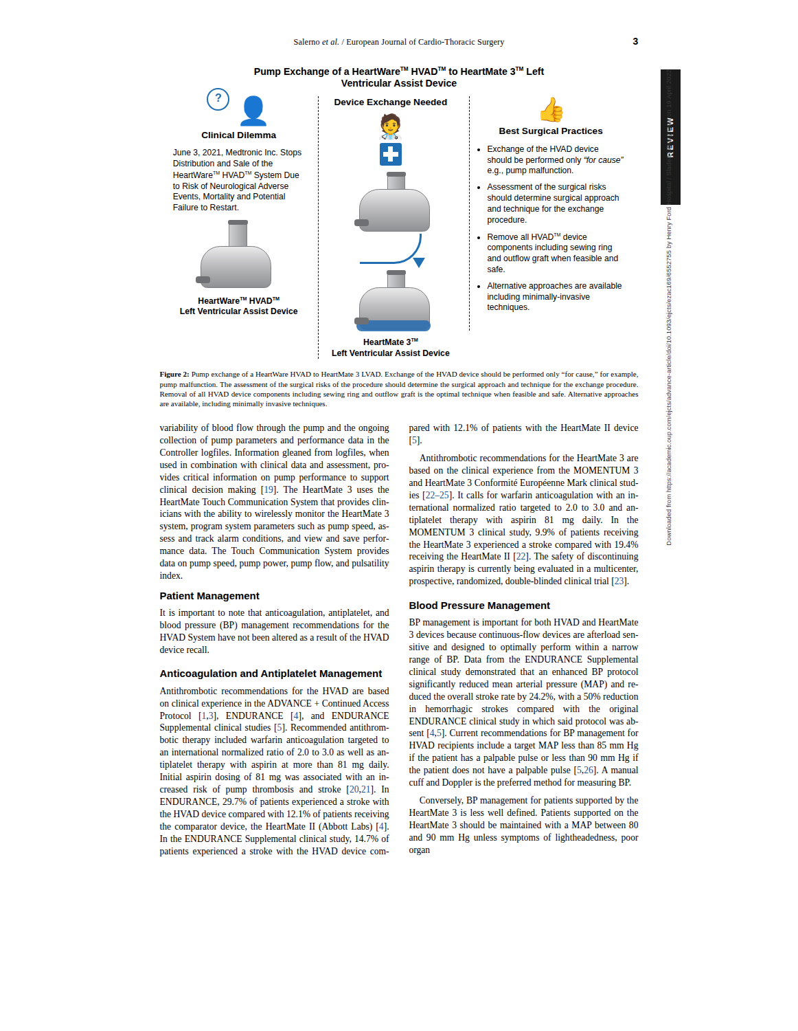Salerno et al. / European Journal of Cardio-Thoracic Surgery
3
Review
Downloaded from https://academic.oup.com/ejcts/advance-article/doi/10.1093/ejcts/ezac169/6552755 by Henry Ford Hospital / Sladen Library user on 19 April 2022
Pump Exchange of a HeartWareTM HVADTM to HeartMate 3TM Left
Ventricular Assist Device
? 👤
Clinical Dilemma
June 3, 2021, Medtronic Inc. Stops Distribution and Sale of the HeartWareTM HVADTM System Due to Risk of Neurological Adverse Events, Mortality and Potential Failure to Restart.
HeartWareTM HVADTM
Left Ventricular Assist Device
Device Exchange Needed
🧑‍⚕️
HeartMate 3TM
Left Ventricular Assist Device
👍
Best Surgical Practices
Exchange of the HVAD device should be performed only “for cause” e.g., pump malfunction.
Assessment of the surgical risks should determine surgical approach and technique for the exchange procedure.
Remove all HVADTM device components including sewing ring and outflow graft when feasible and safe.
Alternative approaches are available including minimally-invasive techniques.
Figure 2: Pump exchange of a HeartWare HVAD to HeartMate 3 LVAD. Exchange of the HVAD device should be performed only “for cause,” for example, pump malfunction. The assessment of the surgical risks of the procedure should determine the surgical approach and technique for the exchange procedure. Removal of all HVAD device components including sewing ring and outflow graft is the optimal technique when feasible and safe. Alternative approaches are available, including minimally invasive techniques.
variability of blood flow through the pump and the ongoing collection of pump parameters and performance data in the Controller logfiles. Information gleaned from logfiles, when used in combination with clinical data and assessment, provides critical information on pump performance to support clinical decision making [19]. The HeartMate 3 uses the HeartMate Touch Communication System that provides clinicians with the ability to wirelessly monitor the HeartMate 3 system, program system parameters such as pump speed, assess and track alarm conditions, and view and save performance data. The Touch Communication System provides data on pump speed, pump power, pump flow, and pulsatility index.
Patient Management
It is important to note that anticoagulation, antiplatelet, and blood pressure (BP) management recommendations for the HVAD System have not been altered as a result of the HVAD device recall.
Anticoagulation and Antiplatelet Management
Antithrombotic recommendations for the HVAD are based on clinical experience in the ADVANCE + Continued Access Protocol [1,3], ENDURANCE [4], and ENDURANCE Supplemental clinical studies [5]. Recommended antithrombotic therapy included warfarin anticoagulation targeted to an international normalized ratio of 2.0 to 3.0 as well as antiplatelet therapy with aspirin at more than 81 mg daily. Initial aspirin dosing of 81 mg was associated with an increased risk of pump thrombosis and stroke [20,21]. In ENDURANCE, 29.7% of patients experienced a stroke with the HVAD device compared with 12.1% of patients receiving the comparator device, the HeartMate II (Abbott Labs) [4]. In the ENDURANCE Supplemental clinical study, 14.7% of patients experienced a stroke with the HVAD device compared with 12.1% of patients with the HeartMate II device [5].
Antithrombotic recommendations for the HeartMate 3 are based on the clinical experience from the MOMENTUM 3 and HeartMate 3 Conformité Européenne Mark clinical studies [22–25]. It calls for warfarin anticoagulation with an international normalized ratio targeted to 2.0 to 3.0 and antiplatelet therapy with aspirin 81 mg daily. In the MOMENTUM 3 clinical study, 9.9% of patients receiving the HeartMate 3 experienced a stroke compared with 19.4% receiving the HeartMate II [22]. The safety of discontinuing aspirin therapy is currently being evaluated in a multicenter, prospective, randomized, double-blinded clinical trial [23].
Blood Pressure Management
BP management is important for both HVAD and HeartMate 3 devices because continuous-flow devices are afterload sensitive and designed to optimally perform within a narrow range of BP. Data from the ENDURANCE Supplemental clinical study demonstrated that an enhanced BP protocol significantly reduced mean arterial pressure (MAP) and reduced the overall stroke rate by 24.2%, with a 50% reduction in hemorrhagic strokes compared with the original ENDURANCE clinical study in which said protocol was absent [4,5]. Current recommendations for BP management for HVAD recipients include a target MAP less than 85 mm Hg if the patient has a palpable pulse or less than 90 mm Hg if the patient does not have a palpable pulse [5,26]. A manual cuff and Doppler is the preferred method for measuring BP.
Conversely, BP management for patients supported by the HeartMate 3 is less well defined. Patients supported on the HeartMate 3 should be maintained with a MAP between 80 and 90 mm Hg unless symptoms of lightheadedness, poor organ